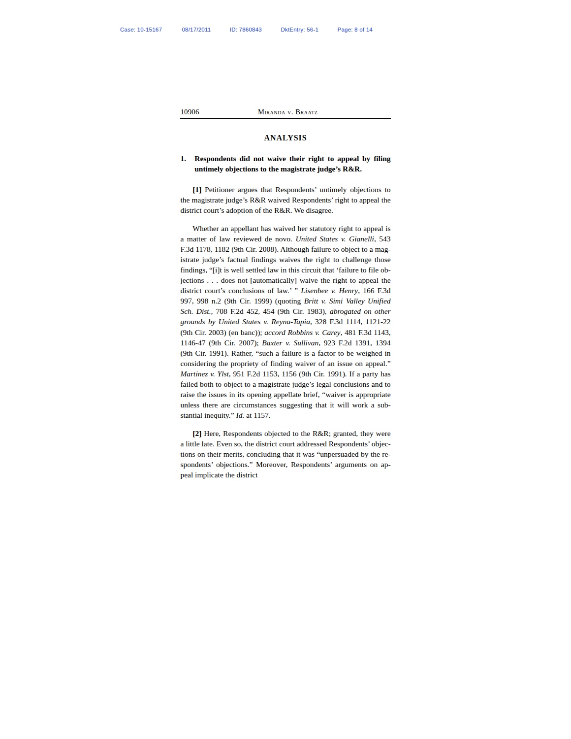Case: 10-15167 08/17/2011 ID: 7860843 DktEntry: 56-1 Page: 8 of 14
10906
Miranda v. Braatz
ANALYSIS
1.
Respondents did not waive their right to appeal by filing untimely objections to the magistrate judge’s R&R.
[1] Petitioner argues that Respondents’ untimely objections to the magistrate judge’s R&R waived Respondents’ right to appeal the district court’s adoption of the R&R. We disagree.
Whether an appellant has waived her statutory right to appeal is a matter of law reviewed de novo. United States v. Gianelli, 543 F.3d 1178, 1182 (9th Cir. 2008). Although failure to object to a magistrate judge’s factual findings waives the right to challenge those findings, “[i]t is well settled law in this circuit that ‘failure to file objections . . . does not [automatically] waive the right to appeal the district court’s conclusions of law.’ ” Lisenbee v. Henry, 166 F.3d 997, 998 n.2 (9th Cir. 1999) (quoting Britt v. Simi Valley Unified Sch. Dist., 708 F.2d 452, 454 (9th Cir. 1983), abrogated on other grounds by United States v. Reyna-Tapia, 328 F.3d 1114, 1121-22 (9th Cir. 2003) (en banc)); accord Robbins v. Carey, 481 F.3d 1143, 1146-47 (9th Cir. 2007); Baxter v. Sullivan, 923 F.2d 1391, 1394 (9th Cir. 1991). Rather, “such a failure is a factor to be weighed in considering the propriety of finding waiver of an issue on appeal.” Martinez v. Ylst, 951 F.2d 1153, 1156 (9th Cir. 1991). If a party has failed both to object to a magistrate judge’s legal conclusions and to raise the issues in its opening appellate brief, “waiver is appropriate unless there are circumstances suggesting that it will work a substantial inequity.” Id. at 1157.
[2] Here, Respondents objected to the R&R; granted, they were a little late. Even so, the district court addressed Respondents’ objections on their merits, concluding that it was “unpersuaded by the respondents’ objections.” Moreover, Respondents’ arguments on appeal implicate the district